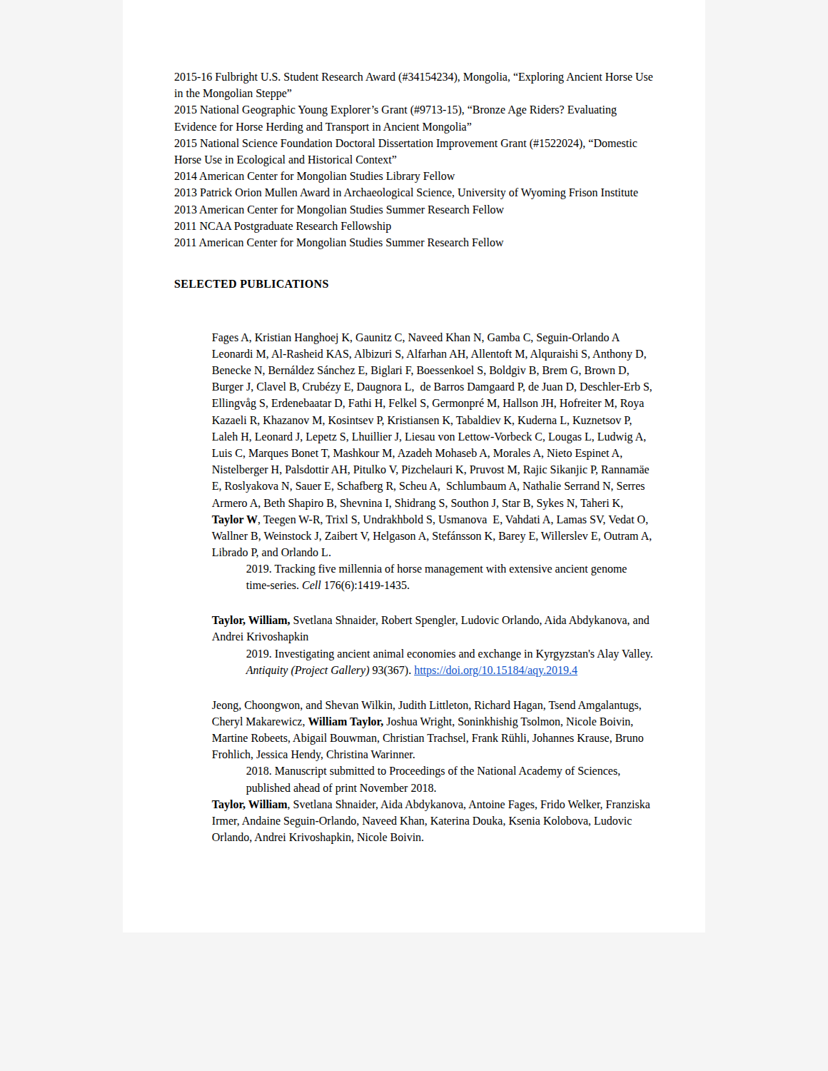2015-16 Fulbright U.S. Student Research Award (#34154234), Mongolia, “Exploring Ancient Horse Use in the Mongolian Steppe”
2015 National Geographic Young Explorer’s Grant (#9713-15), “Bronze Age Riders? Evaluating Evidence for Horse Herding and Transport in Ancient Mongolia”
2015 National Science Foundation Doctoral Dissertation Improvement Grant (#1522024), “Domestic Horse Use in Ecological and Historical Context”
2014 American Center for Mongolian Studies Library Fellow
2013 Patrick Orion Mullen Award in Archaeological Science, University of Wyoming Frison Institute
2013 American Center for Mongolian Studies Summer Research Fellow
2011 NCAA Postgraduate Research Fellowship
2011 American Center for Mongolian Studies Summer Research Fellow
SELECTED PUBLICATIONS
Fages A, Kristian Hanghoej K, Gaunitz C, Naveed Khan N, Gamba C, Seguin-Orlando A Leonardi M, Al-Rasheid KAS, Albizuri S, Alfarhan AH, Allentoft M, Alquraishi S, Anthony D, Benecke N, Bernáldez Sánchez E, Biglari F, Boessenkoel S, Boldgiv B, Brem G, Brown D, Burger J, Clavel B, Crubézy E, Daugnora L, de Barros Damgaard P, de Juan D, Deschler-Erb S, Ellingvåg S, Erdenebaatar D, Fathi H, Felkel S, Germonpré M, Hallson JH, Hofreiter M, Roya Kazaeli R, Khazanov M, Kosintsev P, Kristiansen K, Tabaldiev K, Kuderna L, Kuznetsov P, Laleh H, Leonard J, Lepetz S, Lhuillier J, Liesau von Lettow-Vorbeck C, Lougas L, Ludwig A, Luis C, Marques Bonet T, Mashkour M, Azadeh Mohaseb A, Morales A, Nieto Espinet A, Nistelberger H, Palsdottir AH, Pitulko V, Pizchelauri K, Pruvost M, Rajic Sikanjic P, Rannamäe E, Roslyakova N, Sauer E, Schafberg R, Scheu A, Schlumbaum A, Nathalie Serrand N, Serres Armero A, Beth Shapiro B, Shevnina I, Shidrang S, Southon J, Star B, Sykes N, Taheri K, Taylor W, Teegen W-R, Trixl S, Undrakhbold S, Usmanova E, Vahdati A, Lamas SV, Vedat O, Wallner B, Weinstock J, Zaibert V, Helgason A, Stefánsson K, Barey E, Willerslev E, Outram A, Librado P, and Orlando L.
2019. Tracking five millennia of horse management with extensive ancient genome time-series. Cell 176(6):1419-1435.
Taylor, William, Svetlana Shnaider, Robert Spengler, Ludovic Orlando, Aida Abdykanova, and Andrei Krivoshapkin
2019. Investigating ancient animal economies and exchange in Kyrgyzstan's Alay Valley. Antiquity (Project Gallery) 93(367). https://doi.org/10.15184/aqy.2019.4
Jeong, Choongwon, and Shevan Wilkin, Judith Littleton, Richard Hagan, Tsend Amgalantugs, Cheryl Makarewicz, William Taylor, Joshua Wright, Soninkhishig Tsolmon, Nicole Boivin, Martine Robeets, Abigail Bouwman, Christian Trachsel, Frank Rühli, Johannes Krause, Bruno Frohlich, Jessica Hendy, Christina Warinner.
2018. Manuscript submitted to Proceedings of the National Academy of Sciences, published ahead of print November 2018.
Taylor, William, Svetlana Shnaider, Aida Abdykanova, Antoine Fages, Frido Welker, Franziska Irmer, Andaine Seguin-Orlando, Naveed Khan, Katerina Douka, Ksenia Kolobova, Ludovic Orlando, Andrei Krivoshapkin, Nicole Boivin.